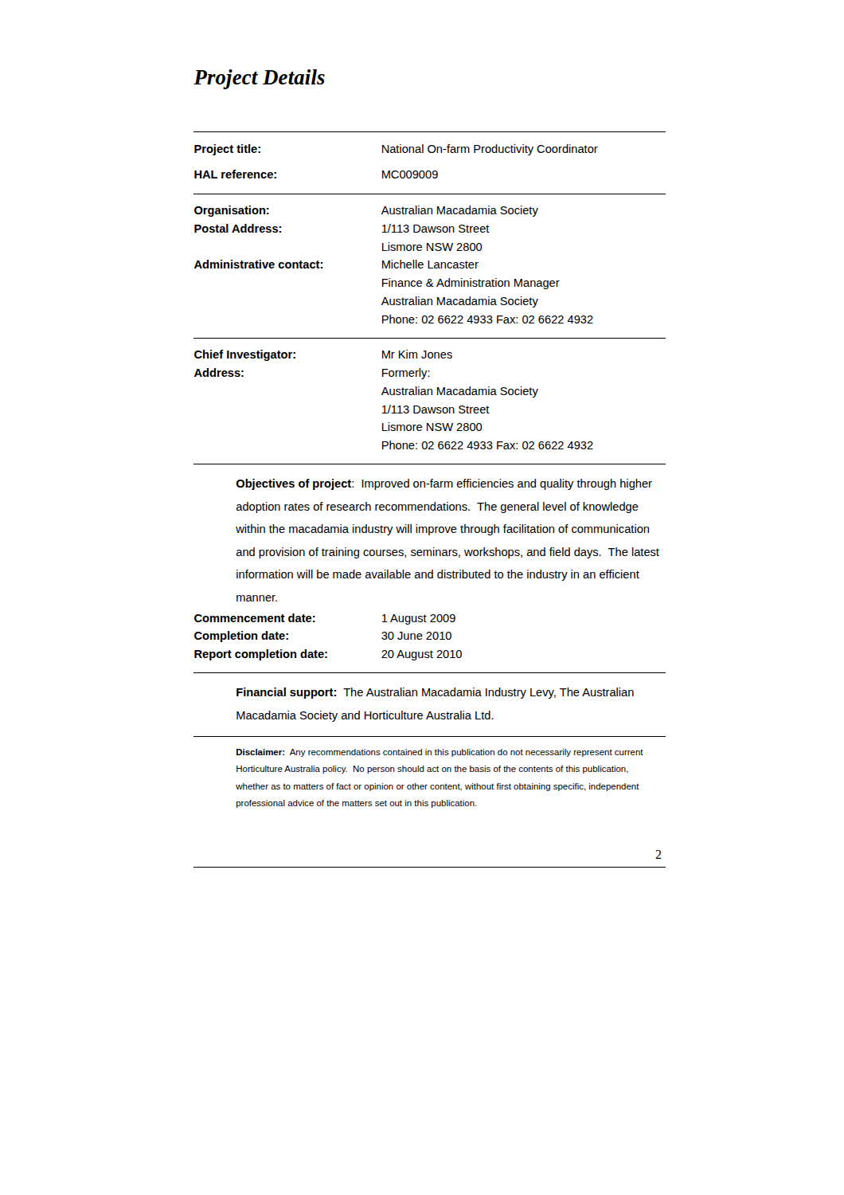Project Details
| Project title: | National On-farm Productivity Coordinator |
| HAL reference: | MC009009 |
| Organisation: | Australian Macadamia Society |
| Postal Address: | 1/113 Dawson Street |
| | Lismore NSW 2800 |
| Administrative contact: | Michelle Lancaster |
| | Finance & Administration Manager |
| | Australian Macadamia Society |
| | Phone: 02 6622 4933 Fax: 02 6622 4932 |
| Chief Investigator: | Mr Kim Jones |
| Address: | Formerly: |
| | Australian Macadamia Society |
| | 1/113 Dawson Street |
| | Lismore NSW 2800 |
| | Phone: 02 6622 4933 Fax: 02 6622 4932 |
Objectives of project: Improved on-farm efficiencies and quality through higher adoption rates of research recommendations. The general level of knowledge within the macadamia industry will improve through facilitation of communication and provision of training courses, seminars, workshops, and field days. The latest information will be made available and distributed to the industry in an efficient manner.
| Commencement date: | 1 August 2009 |
| Completion date: | 30 June 2010 |
| Report completion date: | 20 August 2010 |
Financial support: The Australian Macadamia Industry Levy, The Australian Macadamia Society and Horticulture Australia Ltd.
Disclaimer: Any recommendations contained in this publication do not necessarily represent current Horticulture Australia policy. No person should act on the basis of the contents of this publication, whether as to matters of fact or opinion or other content, without first obtaining specific, independent professional advice of the matters set out in this publication.
2